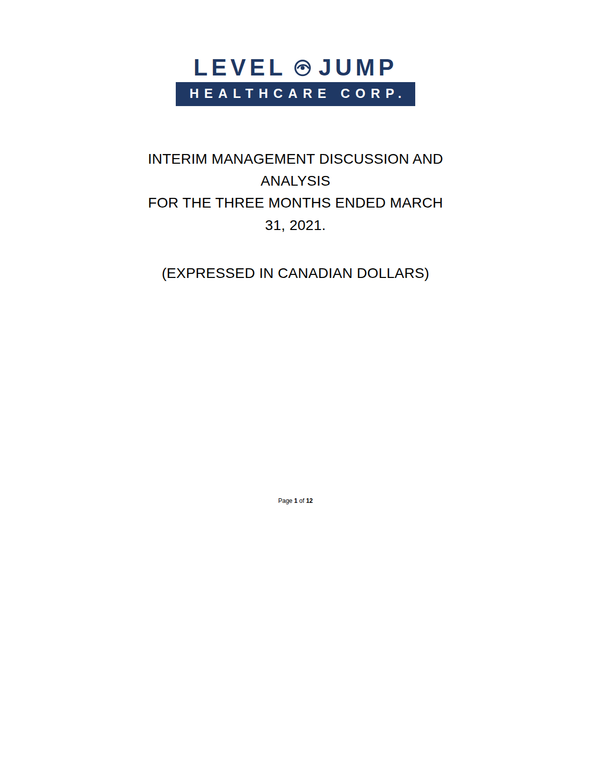LEVEL JUMP
HEALTHCARE CORP.
INTERIM MANAGEMENT DISCUSSION AND ANALYSIS
FOR THE THREE MONTHS ENDED MARCH 31, 2021.
(EXPRESSED IN CANADIAN DOLLARS)
Page 1 of 12